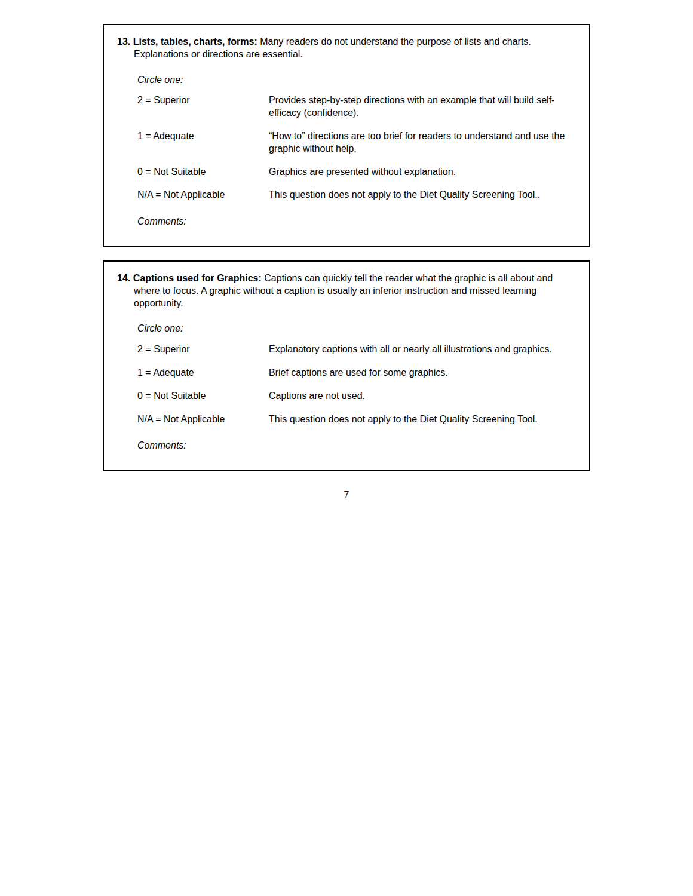13. Lists, tables, charts, forms: Many readers do not understand the purpose of lists and charts. Explanations or directions are essential.
Circle one:
| 2 = Superior | Provides step-by-step directions with an example that will build self-efficacy (confidence). |
| 1 = Adequate | “How to” directions are too brief for readers to understand and use the graphic without help. |
| 0 = Not Suitable | Graphics are presented without explanation. |
| N/A = Not Applicable | This question does not apply to the Diet Quality Screening Tool.. |
Comments:
14. Captions used for Graphics: Captions can quickly tell the reader what the graphic is all about and where to focus. A graphic without a caption is usually an inferior instruction and missed learning opportunity.
Circle one:
| 2 = Superior | Explanatory captions with all or nearly all illustrations and graphics. |
| 1 = Adequate | Brief captions are used for some graphics. |
| 0 = Not Suitable | Captions are not used. |
| N/A = Not Applicable | This question does not apply to the Diet Quality Screening Tool. |
Comments:
7